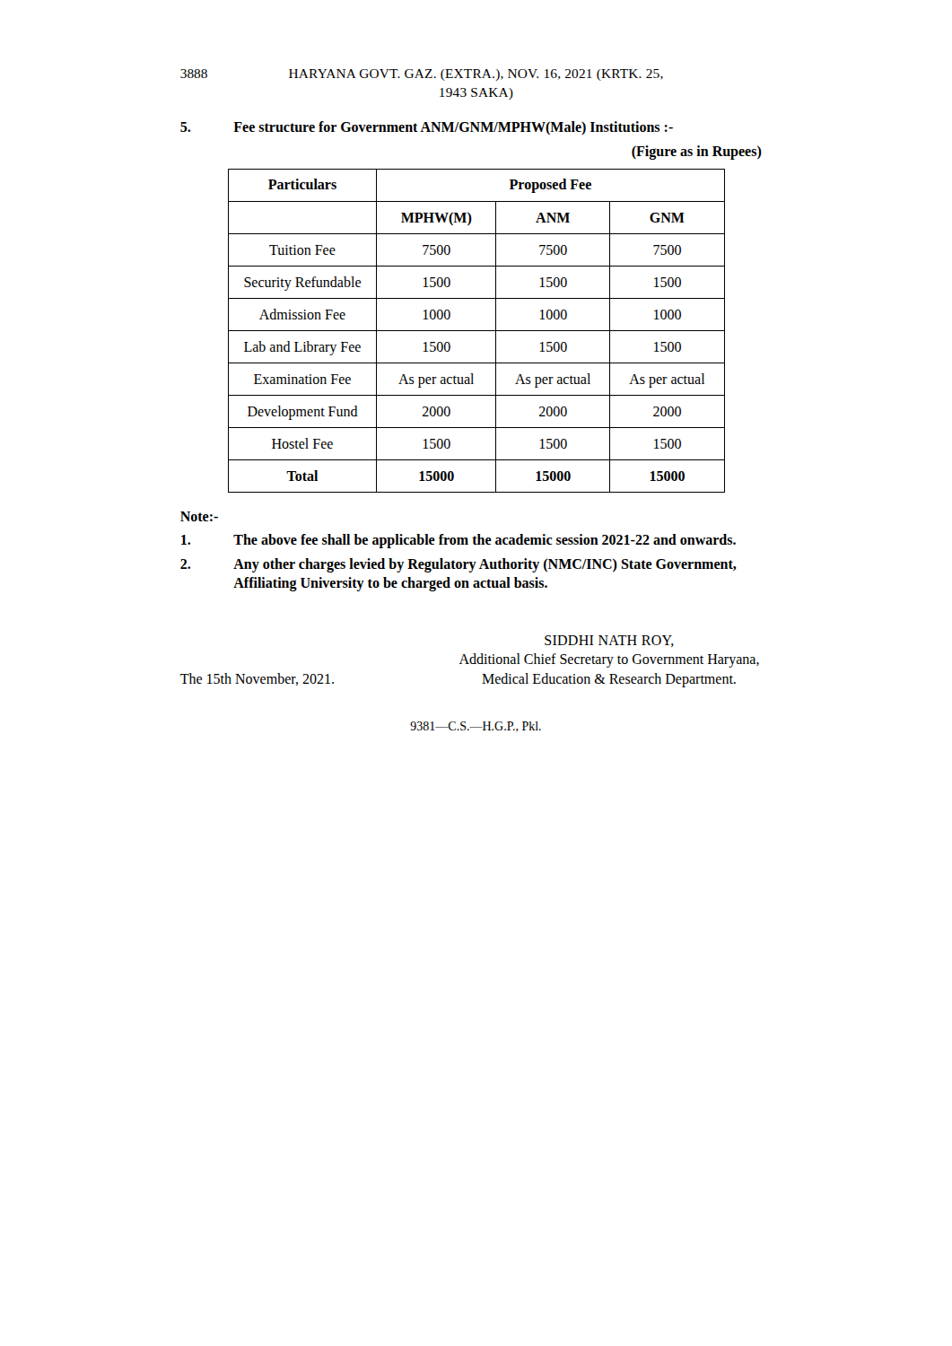3888
HARYANA GOVT. GAZ. (EXTRA.), NOV. 16, 2021 (KRTK. 25, 1943 SAKA)
5.
Fee structure for Government ANM/GNM/MPHW(Male) Institutions :-
(Figure as in Rupees)
| Particulars | Proposed Fee |
| --- | --- |
| | MPHW(M) | ANM | GNM |
| Tuition Fee | 7500 | 7500 | 7500 |
| Security Refundable | 1500 | 1500 | 1500 |
| Admission Fee | 1000 | 1000 | 1000 |
| Lab and Library Fee | 1500 | 1500 | 1500 |
| Examination Fee | As per actual | As per actual | As per actual |
| Development Fund | 2000 | 2000 | 2000 |
| Hostel Fee | 1500 | 1500 | 1500 |
| Total | 15000 | 15000 | 15000 |
Note:-
1. The above fee shall be applicable from the academic session 2021-22 and onwards.
2. Any other charges levied by Regulatory Authority (NMC/INC) State Government, Affiliating University to be charged on actual basis.
SIDDHI NATH ROY,
Additional Chief Secretary to Government Haryana,
Medical Education & Research Department.
The 15th November, 2021.
9381—C.S.—H.G.P., Pkl.